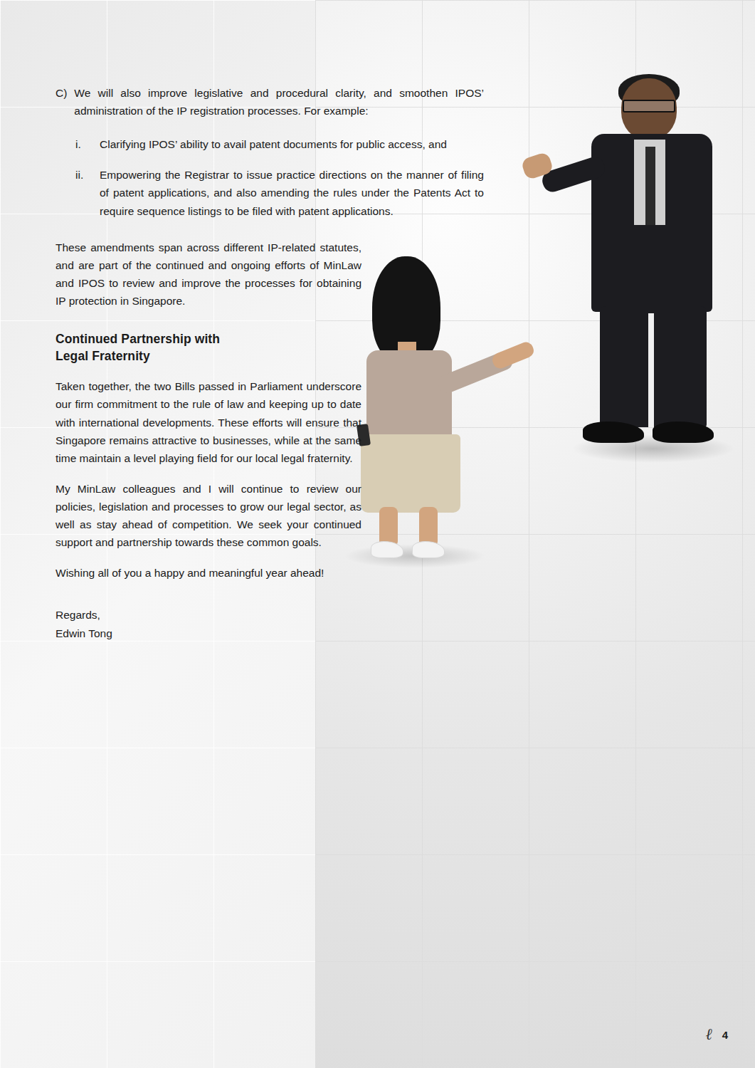C)
We will also improve legislative and procedural clarity, and smoothen IPOS’ administration of the IP registration processes. For example:
i. Clarifying IPOS’ ability to avail patent documents for public access, and
ii. Empowering the Registrar to issue practice directions on the manner of filing of patent applications, and also amending the rules under the Patents Act to require sequence listings to be filed with patent applications.
These amendments span across different IP-related statutes, and are part of the continued and ongoing efforts of MinLaw and IPOS to review and improve the processes for obtaining IP protection in Singapore.
Continued Partnership with
Legal Fraternity
Taken together, the two Bills passed in Parliament underscore our firm commitment to the rule of law and keeping up to date with international developments. These efforts will ensure that Singapore remains attractive to businesses, while at the same time maintain a level playing field for our local legal fraternity.
My MinLaw colleagues and I will continue to review our policies, legislation and processes to grow our legal sector, as well as stay ahead of competition. We seek your continued support and partnership towards these common goals.
Wishing all of you a happy and meaningful year ahead!
Regards,
Edwin Tong
ℓ 4